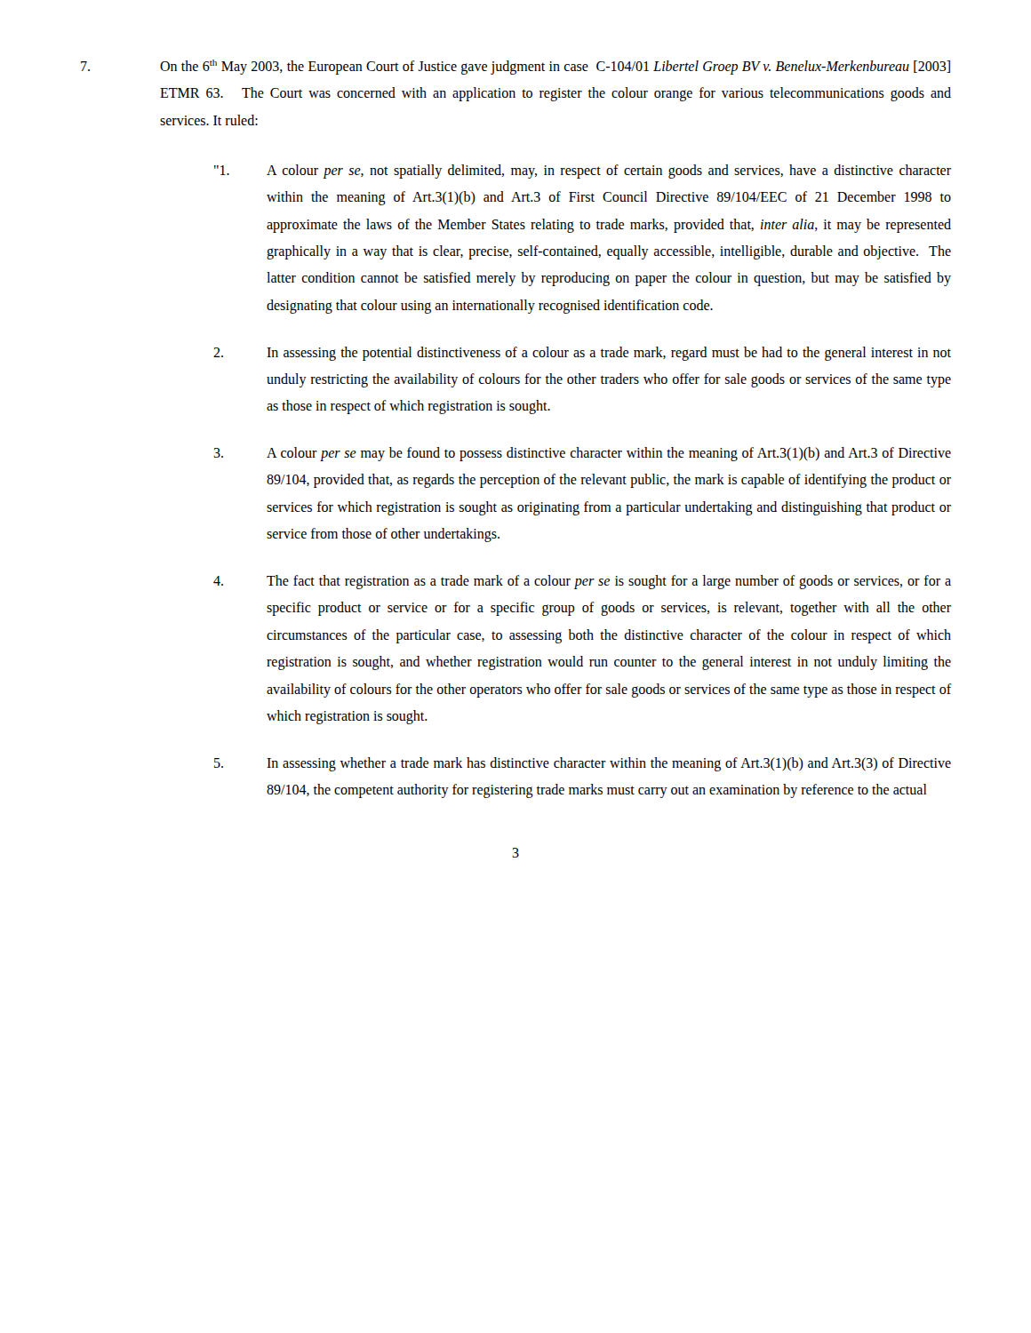7.
On the 6th May 2003, the European Court of Justice gave judgment in case C-104/01 Libertel Groep BV v. Benelux-Merkenbureau [2003] ETMR 63. The Court was concerned with an application to register the colour orange for various telecommunications goods and services. It ruled:
"1.
A colour per se, not spatially delimited, may, in respect of certain goods and services, have a distinctive character within the meaning of Art.3(1)(b) and Art.3 of First Council Directive 89/104/EEC of 21 December 1998 to approximate the laws of the Member States relating to trade marks, provided that, inter alia, it may be represented graphically in a way that is clear, precise, self-contained, equally accessible, intelligible, durable and objective. The latter condition cannot be satisfied merely by reproducing on paper the colour in question, but may be satisfied by designating that colour using an internationally recognised identification code.
2.
In assessing the potential distinctiveness of a colour as a trade mark, regard must be had to the general interest in not unduly restricting the availability of colours for the other traders who offer for sale goods or services of the same type as those in respect of which registration is sought.
3.
A colour per se may be found to possess distinctive character within the meaning of Art.3(1)(b) and Art.3 of Directive 89/104, provided that, as regards the perception of the relevant public, the mark is capable of identifying the product or services for which registration is sought as originating from a particular undertaking and distinguishing that product or service from those of other undertakings.
4.
The fact that registration as a trade mark of a colour per se is sought for a large number of goods or services, or for a specific product or service or for a specific group of goods or services, is relevant, together with all the other circumstances of the particular case, to assessing both the distinctive character of the colour in respect of which registration is sought, and whether registration would run counter to the general interest in not unduly limiting the availability of colours for the other operators who offer for sale goods or services of the same type as those in respect of which registration is sought.
5.
In assessing whether a trade mark has distinctive character within the meaning of Art.3(1)(b) and Art.3(3) of Directive 89/104, the competent authority for registering trade marks must carry out an examination by reference to the actual
3